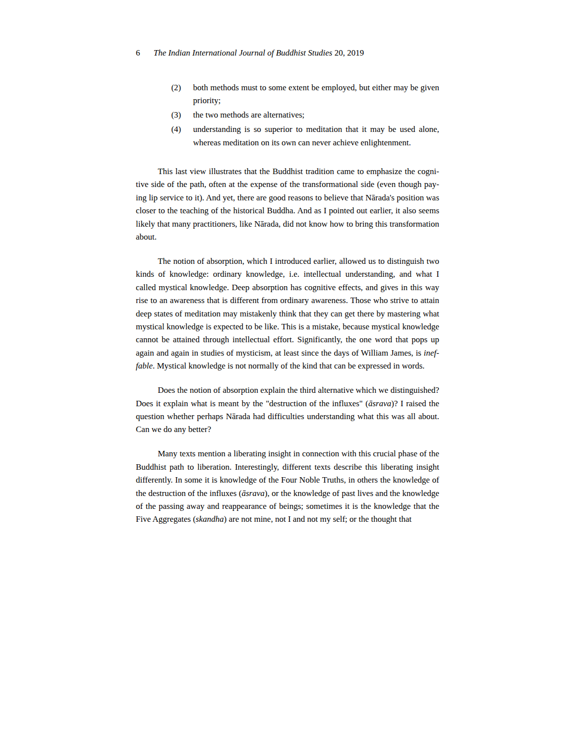6 The Indian International Journal of Buddhist Studies 20, 2019
(2) both methods must to some extent be employed, but either may be given priority;
(3) the two methods are alternatives;
(4) understanding is so superior to meditation that it may be used alone, whereas meditation on its own can never achieve enlightenment.
This last view illustrates that the Buddhist tradition came to emphasize the cognitive side of the path, often at the expense of the transformational side (even though paying lip service to it). And yet, there are good reasons to believe that Nārada's position was closer to the teaching of the historical Buddha. And as I pointed out earlier, it also seems likely that many practitioners, like Nārada, did not know how to bring this transformation about.
The notion of absorption, which I introduced earlier, allowed us to distinguish two kinds of knowledge: ordinary knowledge, i.e. intellectual understanding, and what I called mystical knowledge. Deep absorption has cognitive effects, and gives in this way rise to an awareness that is different from ordinary awareness. Those who strive to attain deep states of meditation may mistakenly think that they can get there by mastering what mystical knowledge is expected to be like. This is a mistake, because mystical knowledge cannot be attained through intellectual effort. Significantly, the one word that pops up again and again in studies of mysticism, at least since the days of William James, is ineffable. Mystical knowledge is not normally of the kind that can be expressed in words.
Does the notion of absorption explain the third alternative which we distinguished? Does it explain what is meant by the "destruction of the influxes" (āsrava)? I raised the question whether perhaps Nārada had difficulties understanding what this was all about. Can we do any better?
Many texts mention a liberating insight in connection with this crucial phase of the Buddhist path to liberation. Interestingly, different texts describe this liberating insight differently. In some it is knowledge of the Four Noble Truths, in others the knowledge of the destruction of the influxes (āsrava), or the knowledge of past lives and the knowledge of the passing away and reappearance of beings; sometimes it is the knowledge that the Five Aggregates (skandha) are not mine, not I and not my self; or the thought that